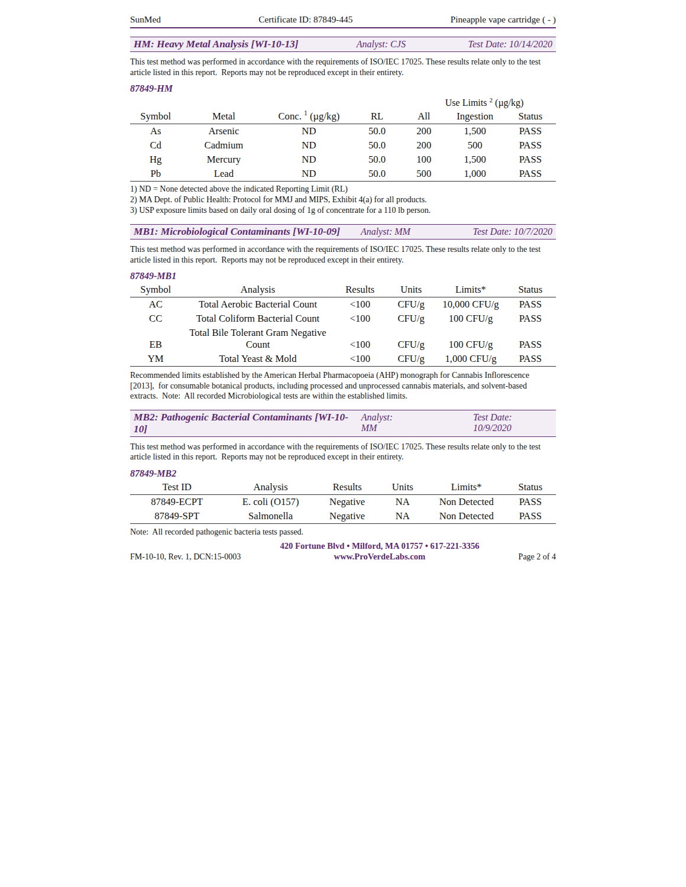SunMed
Certificate ID: 87849-445
Pineapple vape cartridge ( - )
HM: Heavy Metal Analysis [WI-10-13]
Analyst: CJS
Test Date: 10/14/2020
This test method was performed in accordance with the requirements of ISO/IEC 17025. These results relate only to the test article listed in this report. Reports may not be reproduced except in their entirety.
87849-HM
| | Use Limits 2 (µg/kg) |
| --- | --- |
| Symbol | Metal | Conc. 1 (µg/kg) | RL | All | Ingestion | Status |
| As | Arsenic | ND | 50.0 | 200 | 1,500 | PASS |
| Cd | Cadmium | ND | 50.0 | 200 | 500 | PASS |
| Hg | Mercury | ND | 50.0 | 100 | 1,500 | PASS |
| Pb | Lead | ND | 50.0 | 500 | 1,000 | PASS |
1) ND = None detected above the indicated Reporting Limit (RL)
2) MA Dept. of Public Health: Protocol for MMJ and MIPS, Exhibit 4(a) for all products.
3) USP exposure limits based on daily oral dosing of 1g of concentrate for a 110 lb person.
MB1: Microbiological Contaminants [WI-10-09]
Analyst: MM
Test Date: 10/7/2020
This test method was performed in accordance with the requirements of ISO/IEC 17025. These results relate only to the test article listed in this report. Reports may not be reproduced except in their entirety.
87849-MB1
| Symbol | Analysis | Results | Units | Limits* | Status |
| --- | --- | --- | --- | --- | --- |
| AC | Total Aerobic Bacterial Count | <100 | CFU/g | 10,000 CFU/g | PASS |
| CC | Total Coliform Bacterial Count | <100 | CFU/g | 100 CFU/g | PASS |
| EB | Total Bile Tolerant Gram Negative Count | <100 | CFU/g | 100 CFU/g | PASS |
| YM | Total Yeast & Mold | <100 | CFU/g | 1,000 CFU/g | PASS |
Recommended limits established by the American Herbal Pharmacopoeia (AHP) monograph for Cannabis Inflorescence [2013], for consumable botanical products, including processed and unprocessed cannabis materials, and solvent-based extracts. Note: All recorded Microbiological tests are within the established limits.
MB2: Pathogenic Bacterial Contaminants [WI-10-10]
Analyst: MM
Test Date: 10/9/2020
This test method was performed in accordance with the requirements of ISO/IEC 17025. These results relate only to the test article listed in this report. Reports may not be reproduced except in their entirety.
87849-MB2
| Test ID | Analysis | Results | Units | Limits* | Status |
| --- | --- | --- | --- | --- | --- |
| 87849-ECPT | E. coli (O157) | Negative | NA | Non Detected | PASS |
| 87849-SPT | Salmonella | Negative | NA | Non Detected | PASS |
Note: All recorded pathogenic bacteria tests passed.
FM-10-10, Rev. 1, DCN:15-0003
420 Fortune Blvd • Milford, MA 01757 • 617-221-3356
www.ProVerdeLabs.com
Page 2 of 4